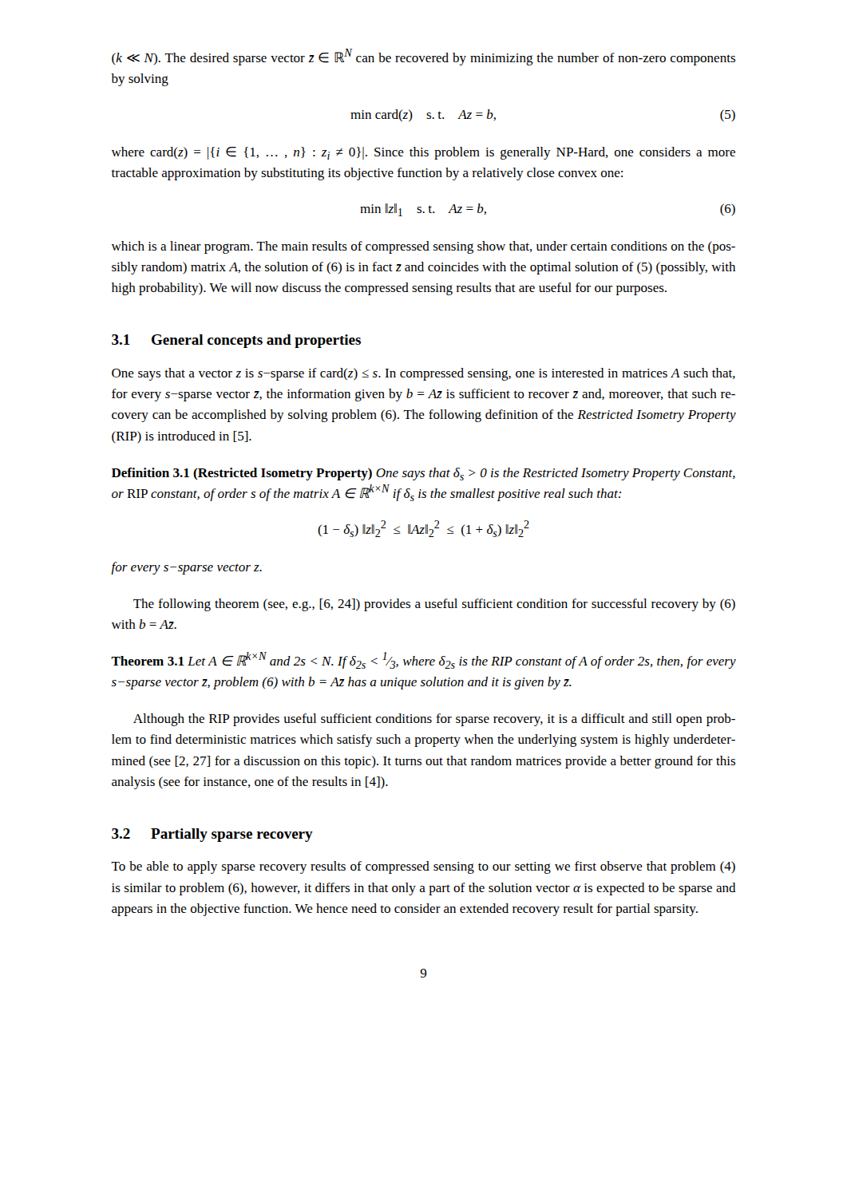(k ≪ N). The desired sparse vector z̄ ∈ ℝN can be recovered by minimizing the number of non-zero components by solving
min card(z) s. t. Az = b, (5)
where card(z) = |{i ∈ {1, … , n} : zi ≠ 0}|. Since this problem is generally NP-Hard, one considers a more tractable approximation by substituting its objective function by a relatively close convex one:
min ‖z‖1 s. t. Az = b, (6)
which is a linear program. The main results of compressed sensing show that, under certain conditions on the (possibly random) matrix A, the solution of (6) is in fact z̄ and coincides with the optimal solution of (5) (possibly, with high probability). We will now discuss the compressed sensing results that are useful for our purposes.
3.1 General concepts and properties
One says that a vector z is s−sparse if card(z) ≤ s. In compressed sensing, one is interested in matrices A such that, for every s−sparse vector z̄, the information given by b = Az̄ is sufficient to recover z̄ and, moreover, that such recovery can be accomplished by solving problem (6). The following definition of the Restricted Isometry Property (RIP) is introduced in [5].
Definition 3.1 (Restricted Isometry Property) One says that δs > 0 is the Restricted Isometry Property Constant, or RIP constant, of order s of the matrix A ∈ ℝk×N if δs is the smallest positive real such that:
(1 − δs) ‖z‖22 ≤ ‖Az‖22 ≤ (1 + δs) ‖z‖22
for every s−sparse vector z.
The following theorem (see, e.g., [6, 24]) provides a useful sufficient condition for successful recovery by (6) with b = Az̄.
Theorem 3.1 Let A ∈ ℝk×N and 2s < N. If δ2s < 1⁄3, where δ2s is the RIP constant of A of order 2s, then, for every s−sparse vector z̄, problem (6) with b = Az̄ has a unique solution and it is given by z̄.
Although the RIP provides useful sufficient conditions for sparse recovery, it is a difficult and still open problem to find deterministic matrices which satisfy such a property when the underlying system is highly underdetermined (see [2, 27] for a discussion on this topic). It turns out that random matrices provide a better ground for this analysis (see for instance, one of the results in [4]).
3.2 Partially sparse recovery
To be able to apply sparse recovery results of compressed sensing to our setting we first observe that problem (4) is similar to problem (6), however, it differs in that only a part of the solution vector α is expected to be sparse and appears in the objective function. We hence need to consider an extended recovery result for partial sparsity.
9